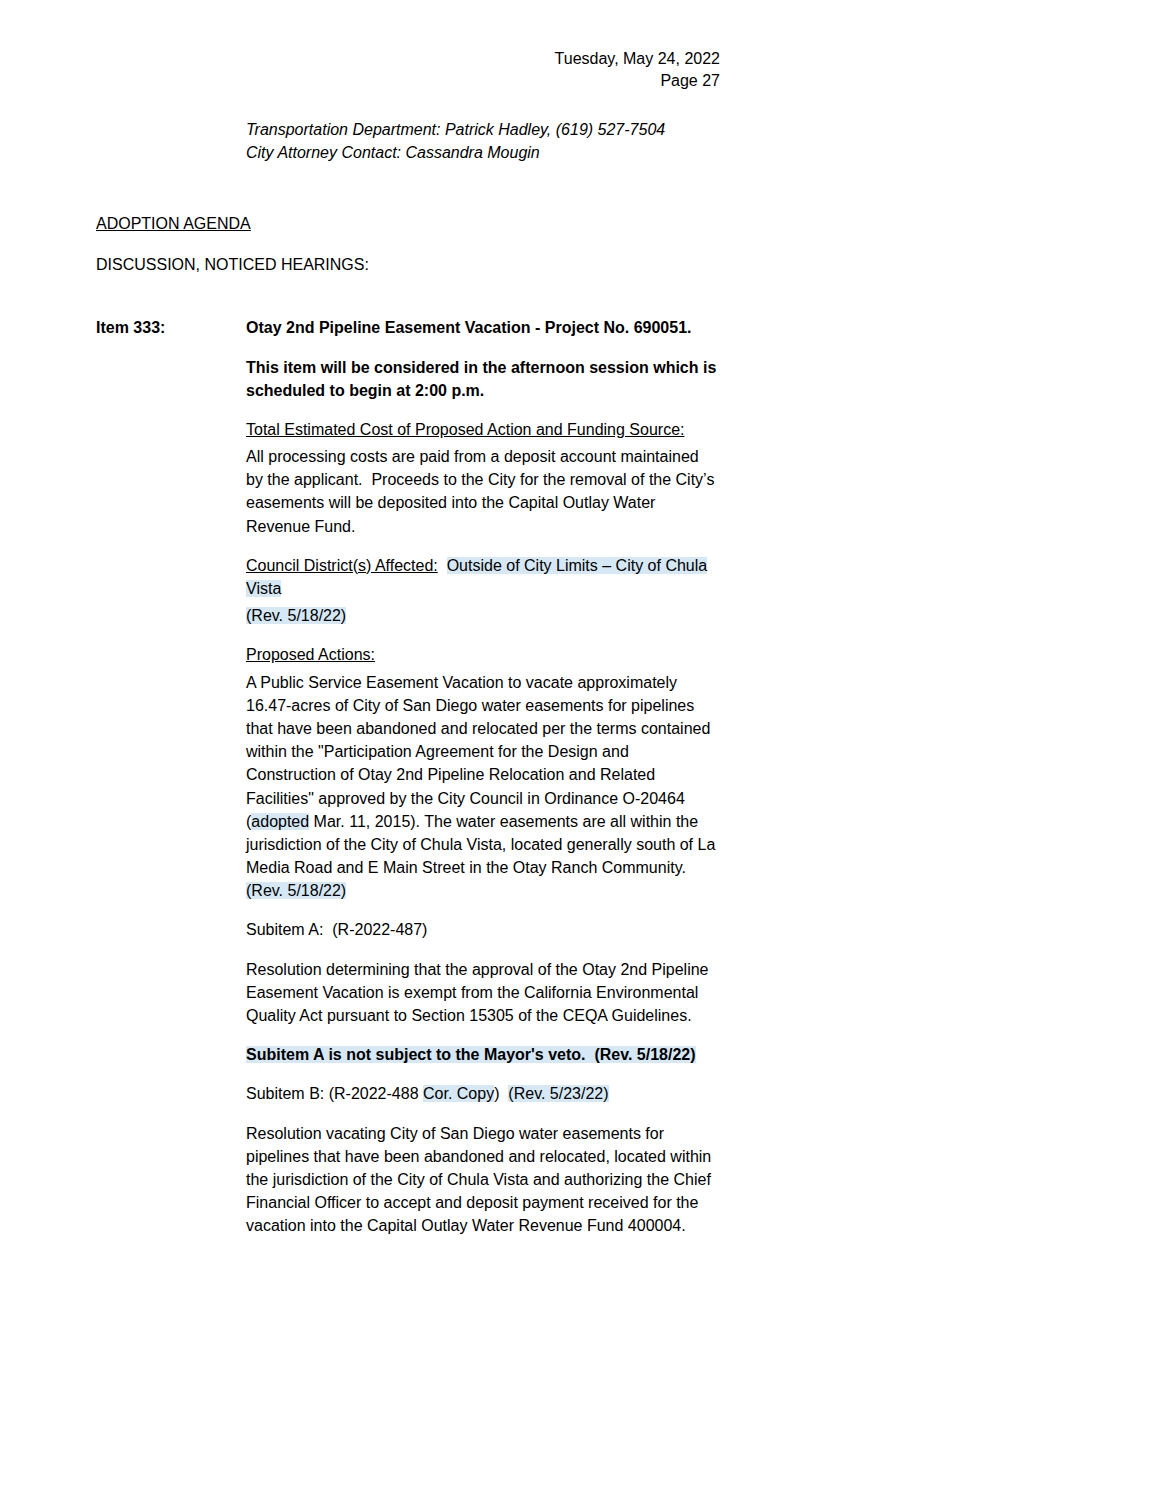Tuesday, May 24, 2022
Page 27
Transportation Department: Patrick Hadley, (619) 527-7504
City Attorney Contact: Cassandra Mougin
ADOPTION AGENDA
DISCUSSION, NOTICED HEARINGS:
Item 333:
Otay 2nd Pipeline Easement Vacation - Project No. 690051.
This item will be considered in the afternoon session which is scheduled to begin at 2:00 p.m.
Total Estimated Cost of Proposed Action and Funding Source:
All processing costs are paid from a deposit account maintained by the applicant. Proceeds to the City for the removal of the City’s easements will be deposited into the Capital Outlay Water Revenue Fund.
Council District(s) Affected: Outside of City Limits – City of Chula Vista
(Rev. 5/18/22)
Proposed Actions:
A Public Service Easement Vacation to vacate approximately 16.47-acres of City of San Diego water easements for pipelines that have been abandoned and relocated per the terms contained within the "Participation Agreement for the Design and Construction of Otay 2nd Pipeline Relocation and Related Facilities" approved by the City Council in Ordinance O-20464 (adopted Mar. 11, 2015). The water easements are all within the jurisdiction of the City of Chula Vista, located generally south of La Media Road and E Main Street in the Otay Ranch Community. (Rev. 5/18/22)
Subitem A: (R-2022-487)
Resolution determining that the approval of the Otay 2nd Pipeline Easement Vacation is exempt from the California Environmental Quality Act pursuant to Section 15305 of the CEQA Guidelines.
Subitem A is not subject to the Mayor's veto. (Rev. 5/18/22)
Subitem B: (R-2022-488 Cor. Copy) (Rev. 5/23/22)
Resolution vacating City of San Diego water easements for pipelines that have been abandoned and relocated, located within the jurisdiction of the City of Chula Vista and authorizing the Chief Financial Officer to accept and deposit payment received for the vacation into the Capital Outlay Water Revenue Fund 400004.